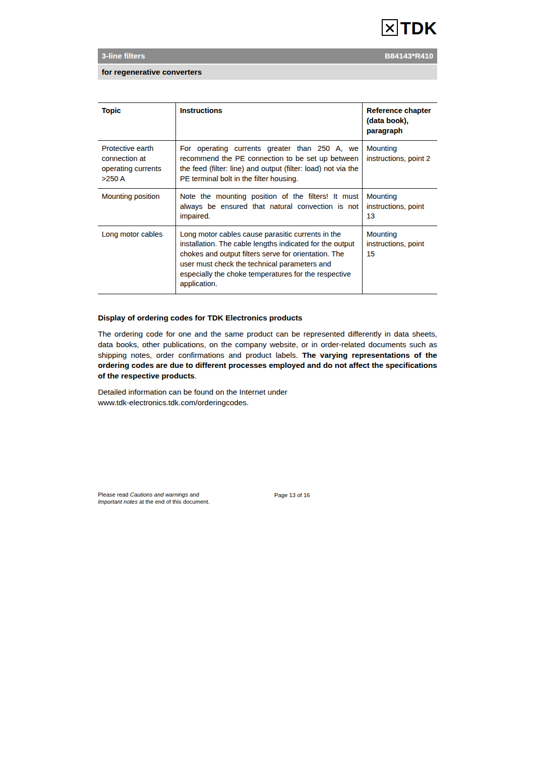TDK
3-line filters B84143*R410
for regenerative converters
| Topic | Instructions | Reference chapter (data book), paragraph |
| --- | --- | --- |
| Protective earth connection at operating currents >250 A | For operating currents greater than 250 A, we recommend the PE connection to be set up between the feed (filter: line) and output (filter: load) not via the PE terminal bolt in the filter housing. | Mounting instructions, point 2 |
| Mounting position | Note the mounting position of the filters! It must always be ensured that natural convection is not impaired. | Mounting instructions, point 13 |
| Long motor cables | Long motor cables cause parasitic currents in the installation. The cable lengths indicated for the output chokes and output filters serve for orientation. The user must check the technical parameters and especially the choke temperatures for the respective application. | Mounting instructions, point 15 |
Display of ordering codes for TDK Electronics products
The ordering code for one and the same product can be represented differently in data sheets, data books, other publications, on the company website, or in order-related documents such as shipping notes, order confirmations and product labels. The varying representations of the ordering codes are due to different processes employed and do not affect the specifications of the respective products.
Detailed information can be found on the Internet under
www.tdk-electronics.tdk.com/orderingcodes.
Please read Cautions and warnings and
Important notes at the end of this document.
Page 13 of 16